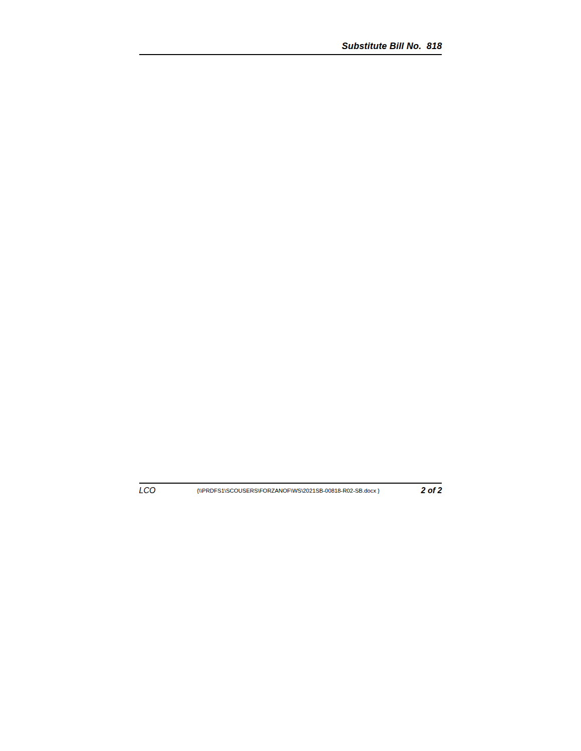Substitute Bill No. 818
LCO
{\\PRDFS1\SCOUSERS\FORZANOF\WS\2021SB-00818-R02-SB.docx }
2 of 2